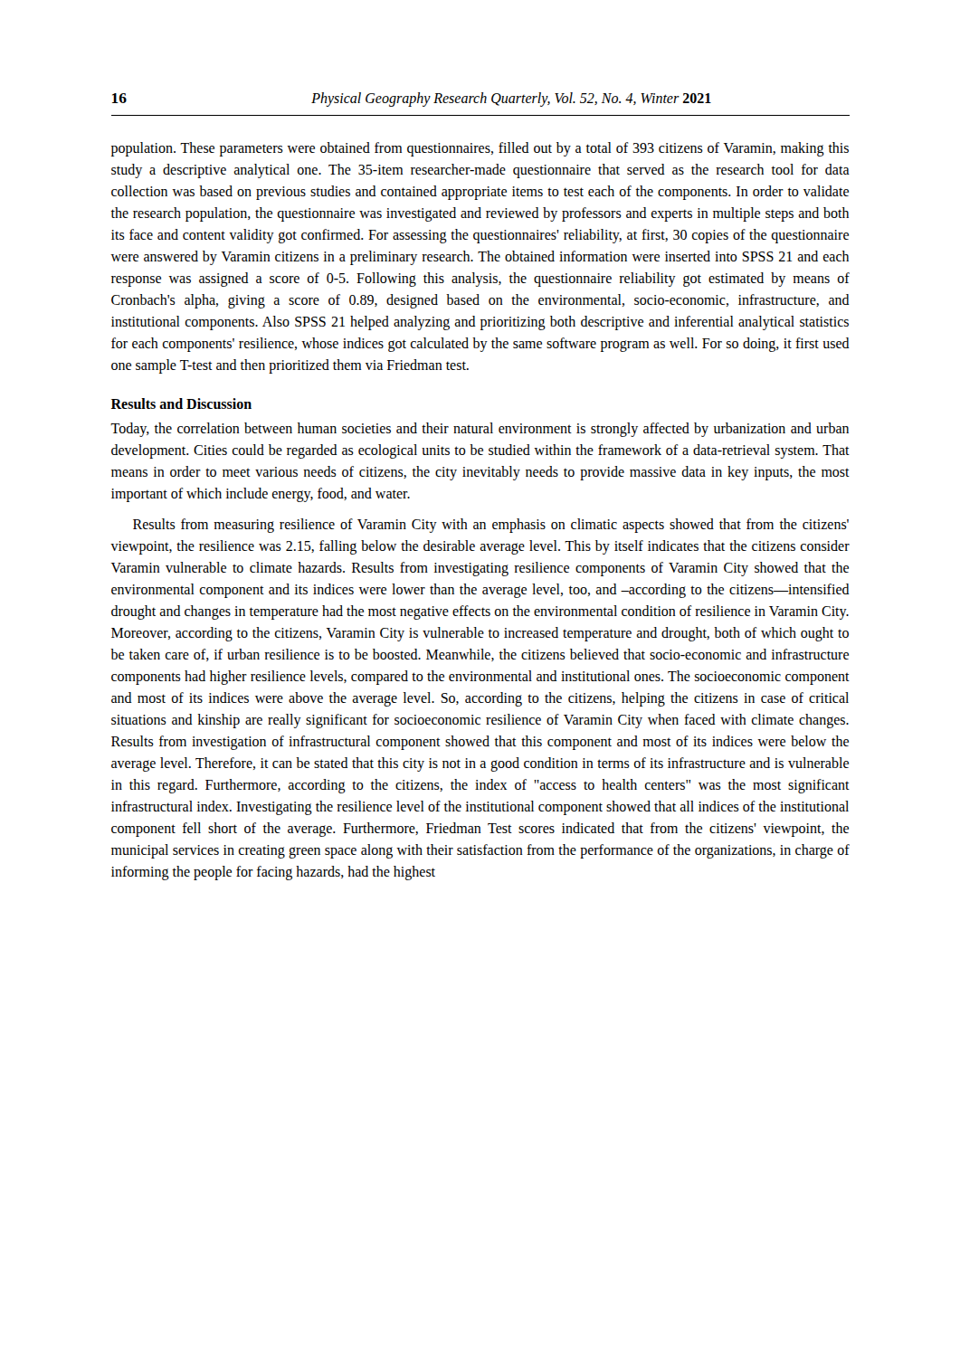16 Physical Geography Research Quarterly, Vol. 52, No. 4, Winter 2021
population. These parameters were obtained from questionnaires, filled out by a total of 393 citizens of Varamin, making this study a descriptive analytical one. The 35-item researcher-made questionnaire that served as the research tool for data collection was based on previous studies and contained appropriate items to test each of the components. In order to validate the research population, the questionnaire was investigated and reviewed by professors and experts in multiple steps and both its face and content validity got confirmed. For assessing the questionnaires' reliability, at first, 30 copies of the questionnaire were answered by Varamin citizens in a preliminary research. The obtained information were inserted into SPSS 21 and each response was assigned a score of 0-5. Following this analysis, the questionnaire reliability got estimated by means of Cronbach's alpha, giving a score of 0.89, designed based on the environmental, socio-economic, infrastructure, and institutional components. Also SPSS 21 helped analyzing and prioritizing both descriptive and inferential analytical statistics for each components' resilience, whose indices got calculated by the same software program as well. For so doing, it first used one sample T-test and then prioritized them via Friedman test.
Results and Discussion
Today, the correlation between human societies and their natural environment is strongly affected by urbanization and urban development. Cities could be regarded as ecological units to be studied within the framework of a data-retrieval system. That means in order to meet various needs of citizens, the city inevitably needs to provide massive data in key inputs, the most important of which include energy, food, and water.
Results from measuring resilience of Varamin City with an emphasis on climatic aspects showed that from the citizens' viewpoint, the resilience was 2.15, falling below the desirable average level. This by itself indicates that the citizens consider Varamin vulnerable to climate hazards. Results from investigating resilience components of Varamin City showed that the environmental component and its indices were lower than the average level, too, and –according to the citizens—intensified drought and changes in temperature had the most negative effects on the environmental condition of resilience in Varamin City. Moreover, according to the citizens, Varamin City is vulnerable to increased temperature and drought, both of which ought to be taken care of, if urban resilience is to be boosted. Meanwhile, the citizens believed that socio-economic and infrastructure components had higher resilience levels, compared to the environmental and institutional ones. The socioeconomic component and most of its indices were above the average level. So, according to the citizens, helping the citizens in case of critical situations and kinship are really significant for socioeconomic resilience of Varamin City when faced with climate changes. Results from investigation of infrastructural component showed that this component and most of its indices were below the average level. Therefore, it can be stated that this city is not in a good condition in terms of its infrastructure and is vulnerable in this regard. Furthermore, according to the citizens, the index of "access to health centers" was the most significant infrastructural index. Investigating the resilience level of the institutional component showed that all indices of the institutional component fell short of the average. Furthermore, Friedman Test scores indicated that from the citizens' viewpoint, the municipal services in creating green space along with their satisfaction from the performance of the organizations, in charge of informing the people for facing hazards, had the highest